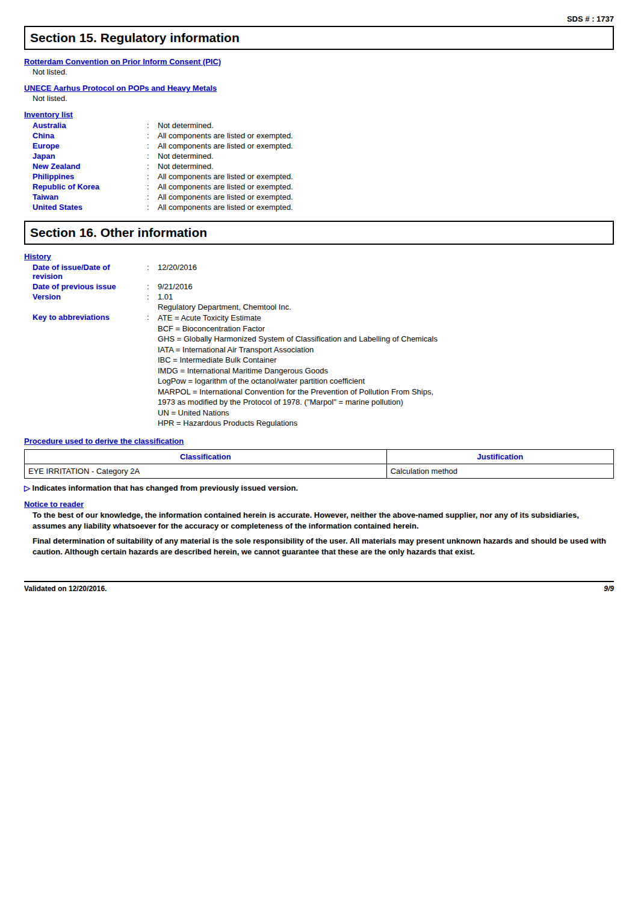SDS # : 1737
Section 15. Regulatory information
Rotterdam Convention on Prior Inform Consent (PIC)
Not listed.
UNECE Aarhus Protocol on POPs and Heavy Metals
Not listed.
Inventory list
| Australia | : | Not determined. |
| China | : | All components are listed or exempted. |
| Europe | : | All components are listed or exempted. |
| Japan | : | Not determined. |
| New Zealand | : | Not determined. |
| Philippines | : | All components are listed or exempted. |
| Republic of Korea | : | All components are listed or exempted. |
| Taiwan | : | All components are listed or exempted. |
| United States | : | All components are listed or exempted. |
Section 16. Other information
History
| Date of issue/Date of revision | : | 12/20/2016 |
| Date of previous issue | : | 9/21/2016 |
| Version | : | 1.01 |
| | | Regulatory Department, Chemtool Inc. |
| Key to abbreviations | : | ATE = Acute Toxicity Estimate BCF = Bioconcentration Factor GHS = Globally Harmonized System of Classification and Labelling of Chemicals IATA = International Air Transport Association IBC = Intermediate Bulk Container IMDG = International Maritime Dangerous Goods LogPow = logarithm of the octanol/water partition coefficient MARPOL = International Convention for the Prevention of Pollution From Ships, 1973 as modified by the Protocol of 1978. ("Marpol" = marine pollution) UN = United Nations HPR = Hazardous Products Regulations |
Procedure used to derive the classification
| Classification | Justification |
| --- | --- |
| EYE IRRITATION - Category 2A | Calculation method |
▷ Indicates information that has changed from previously issued version.
Notice to reader
To the best of our knowledge, the information contained herein is accurate. However, neither the above-named supplier, nor any of its subsidiaries, assumes any liability whatsoever for the accuracy or completeness of the information contained herein.
Final determination of suitability of any material is the sole responsibility of the user. All materials may present unknown hazards and should be used with caution. Although certain hazards are described herein, we cannot guarantee that these are the only hazards that exist.
Validated on 12/20/2016. 9/9